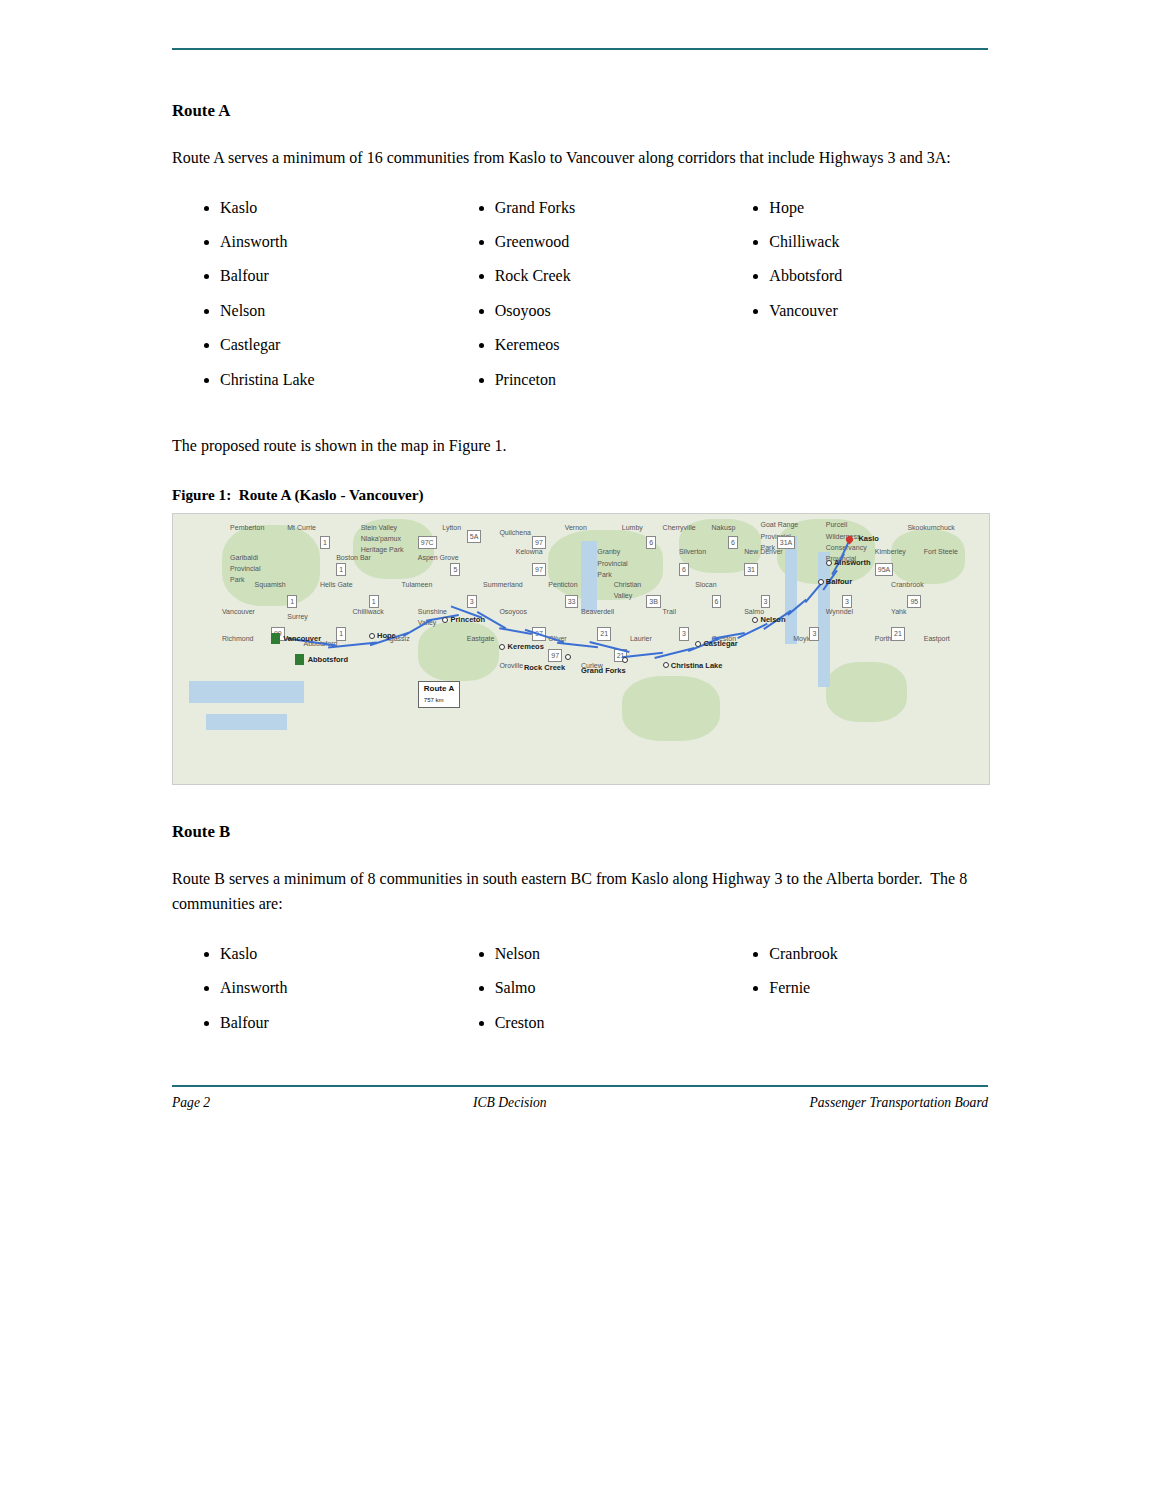Route A
Route A serves a minimum of 16 communities from Kaslo to Vancouver along corridors that include Highways 3 and 3A:
Kaslo
Ainsworth
Balfour
Nelson
Castlegar
Christina Lake
Grand Forks
Greenwood
Rock Creek
Osoyoos
Keremeos
Princeton
Hope
Chilliwack
Abbotsford
Vancouver
The proposed route is shown in the map in Figure 1.
Figure 1: Route A (Kaslo - Vancouver)
Pemberton
Mt Currie
Stein Valley
Nlaka'pamux
Heritage Park
Lytton
Quilchena
Vernon
Lumby
Cherryville
Nakusp
Goat Range
Provincial
Park
Purcell
Wilderness
Conservancy
Provincial
Skookumchuck
Garibaldi
Provincial
Park
Boston Bar
Aspen Grove
Kelowna
Granby
Provincial
Park
Silverton
New Denver
Kimberley
Fort Steele
Squamish
Hells Gate
Tulameen
Summerland
Penticton
Christian
Valley
Slocan
Cranbrook
Vancouver
Surrey
Chilliwack
Sunshine
Valley
Osoyoos
Beaverdell
Trail
Salmo
Wynndel
Yahk
Richmond
Abbotsford
Agassiz
Eastgate
Oliver
Laurier
Creston
Moyie
Porthill
Eastport
Oroville
Curlew
1
97C
5A
97
6
6
31A
95A
1
5
97
6
31
1
1
3
33
3B
6
3
3
95
99
1
97
21
3
3
21
97
21
Kaslo
Ainsworth
Balfour
Nelson
Castlegar
Christina Lake
Grand Forks
Rock Creek
Keremeos
Princeton
Hope
Vancouver
Abbotsford
Route A757 km
Route B
Route B serves a minimum of 8 communities in south eastern BC from Kaslo along Highway 3 to the Alberta border. The 8 communities are:
Kaslo
Ainsworth
Balfour
Nelson
Salmo
Creston
Cranbrook
Fernie
Page 2 ICB Decision Passenger Transportation Board